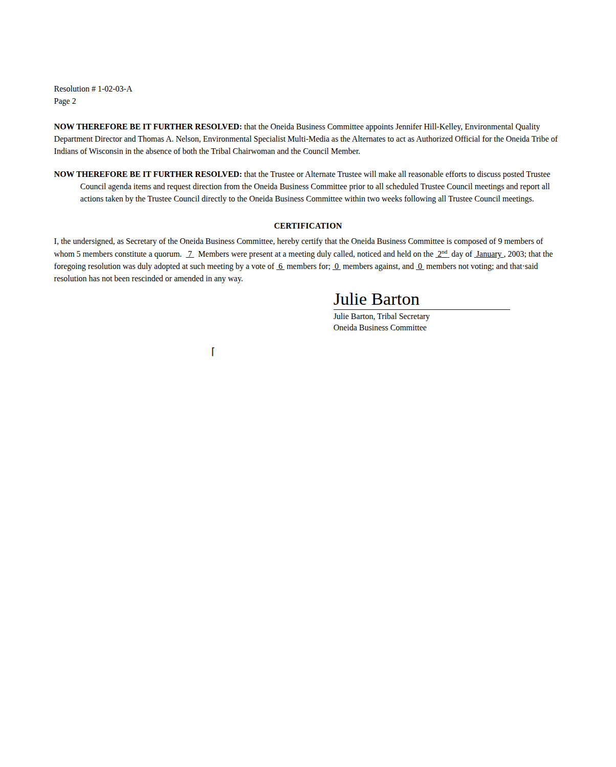Resolution # 1-02-03-A
Page 2
NOW THEREFORE BE IT FURTHER RESOLVED: that the Oneida Business Committee appoints Jennifer Hill-Kelley, Environmental Quality Department Director and Thomas A. Nelson, Environmental Specialist Multi-Media as the Alternates to act as Authorized Official for the Oneida Tribe of Indians of Wisconsin in the absence of both the Tribal Chairwoman and the Council Member.
NOW THEREFORE BE IT FURTHER RESOLVED: that the Trustee or Alternate Trustee will make all reasonable efforts to discuss posted Trustee Council agenda items and request direction from the Oneida Business Committee prior to all scheduled Trustee Council meetings and report all actions taken by the Trustee Council directly to the Oneida Business Committee within two weeks following all Trustee Council meetings.
CERTIFICATION
I, the undersigned, as Secretary of the Oneida Business Committee, hereby certify that the Oneida Business Committee is composed of 9 members of whom 5 members constitute a quorum. 7 Members were present at a meeting duly called, noticed and held on the 2nd day of January , 2003; that the foregoing resolution was duly adopted at such meeting by a vote of 6 members for; 0 members against, and 0 members not voting; and that·said resolution has not been rescinded or amended in any way.
Julie Barton
Julie Barton, Tribal Secretary
Oneida Business Committee
⌈